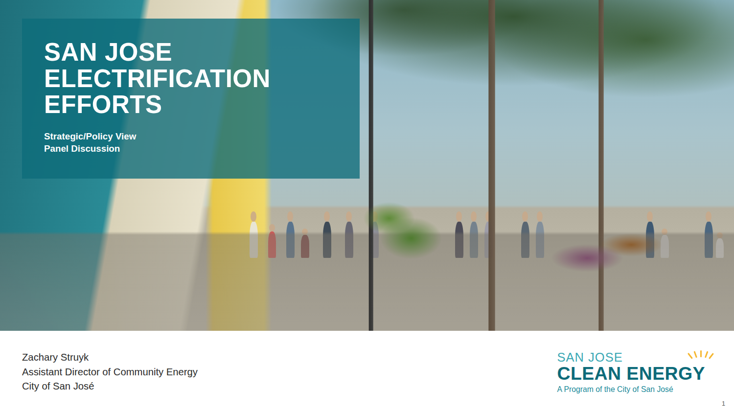San Jose Electrification Efforts
Strategic/Policy View
Panel Discussion
Zachary Struyk
Assistant Director of Community Energy
City of San José
San Jose
Clean Energy
A Program of the City of San José
1